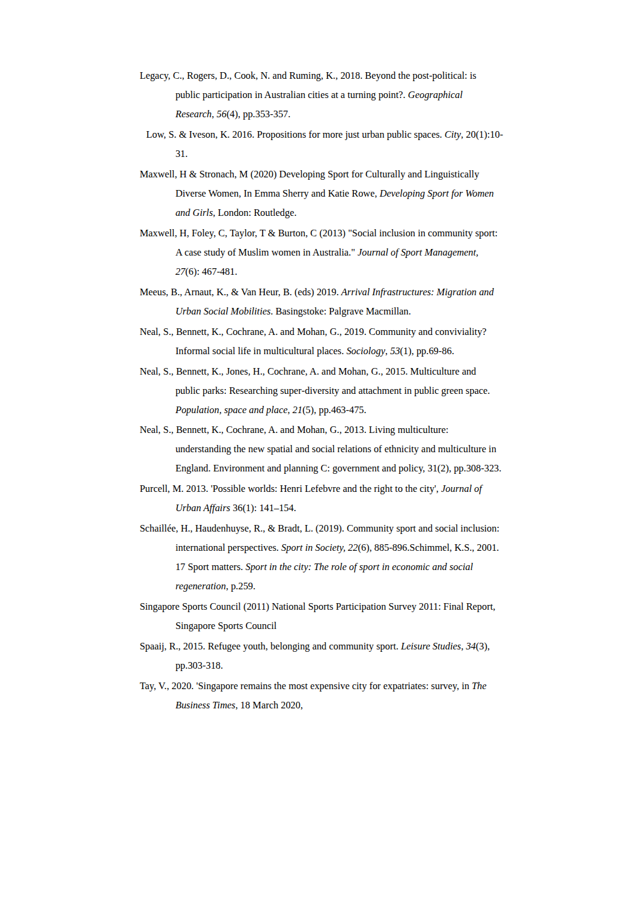Legacy, C., Rogers, D., Cook, N. and Ruming, K., 2018. Beyond the post-political: is public participation in Australian cities at a turning point?. Geographical Research, 56(4), pp.353-357.
Low, S. & Iveson, K. 2016. Propositions for more just urban public spaces. City, 20(1):10-31.
Maxwell, H & Stronach, M (2020) Developing Sport for Culturally and Linguistically Diverse Women, In Emma Sherry and Katie Rowe, Developing Sport for Women and Girls, London: Routledge.
Maxwell, H, Foley, C, Taylor, T & Burton, C (2013) "Social inclusion in community sport: A case study of Muslim women in Australia." Journal of Sport Management, 27(6): 467-481.
Meeus, B., Arnaut, K., & Van Heur, B. (eds) 2019. Arrival Infrastructures: Migration and Urban Social Mobilities. Basingstoke: Palgrave Macmillan.
Neal, S., Bennett, K., Cochrane, A. and Mohan, G., 2019. Community and conviviality? Informal social life in multicultural places. Sociology, 53(1), pp.69-86.
Neal, S., Bennett, K., Jones, H., Cochrane, A. and Mohan, G., 2015. Multiculture and public parks: Researching super‐diversity and attachment in public green space. Population, space and place, 21(5), pp.463-475.
Neal, S., Bennett, K., Cochrane, A. and Mohan, G., 2013. Living multiculture: understanding the new spatial and social relations of ethnicity and multiculture in England. Environment and planning C: government and policy, 31(2), pp.308-323.
Purcell, M. 2013. 'Possible worlds: Henri Lefebvre and the right to the city', Journal of Urban Affairs 36(1): 141–154.
Schaillée, H., Haudenhuyse, R., & Bradt, L. (2019). Community sport and social inclusion: international perspectives. Sport in Society, 22(6), 885-896.Schimmel, K.S., 2001. 17 Sport matters. Sport in the city: The role of sport in economic and social regeneration, p.259.
Singapore Sports Council (2011) National Sports Participation Survey 2011: Final Report, Singapore Sports Council
Spaaij, R., 2015. Refugee youth, belonging and community sport. Leisure Studies, 34(3), pp.303-318.
Tay, V., 2020. 'Singapore remains the most expensive city for expatriates: survey, in The Business Times, 18 March 2020,